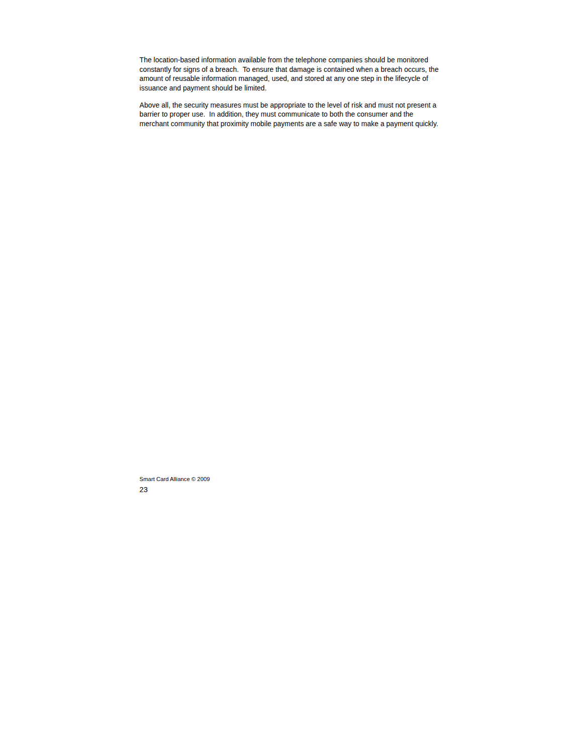The location-based information available from the telephone companies should be monitored constantly for signs of a breach. To ensure that damage is contained when a breach occurs, the amount of reusable information managed, used, and stored at any one step in the lifecycle of issuance and payment should be limited.
Above all, the security measures must be appropriate to the level of risk and must not present a barrier to proper use. In addition, they must communicate to both the consumer and the merchant community that proximity mobile payments are a safe way to make a payment quickly.
Smart Card Alliance © 2009
23